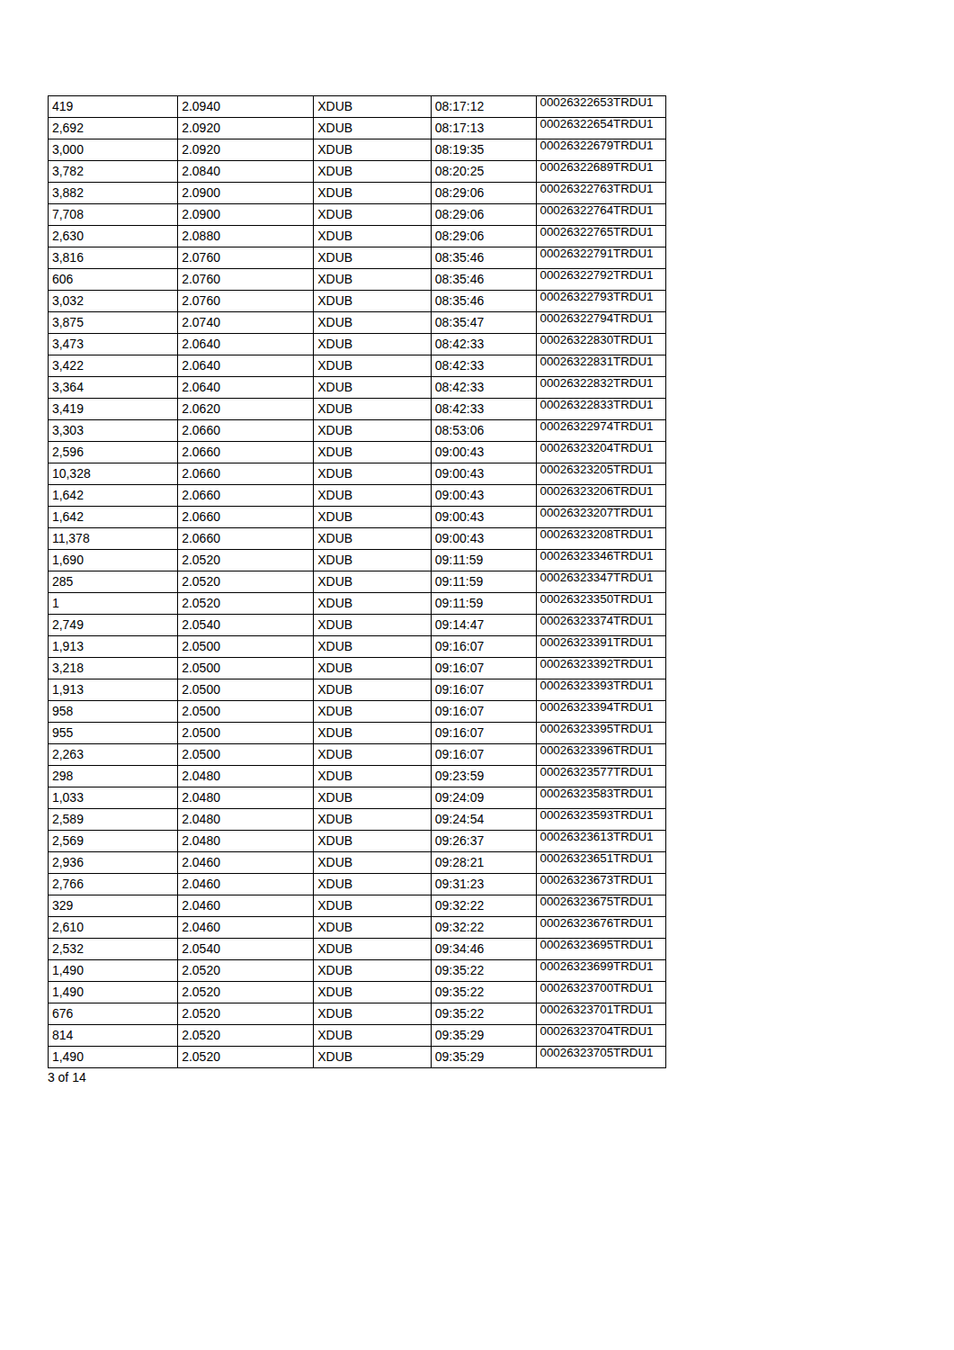| 419 | 2.0940 | XDUB | 08:17:12 | 00026322653TRDU1 |
| 2,692 | 2.0920 | XDUB | 08:17:13 | 00026322654TRDU1 |
| 3,000 | 2.0920 | XDUB | 08:19:35 | 00026322679TRDU1 |
| 3,782 | 2.0840 | XDUB | 08:20:25 | 00026322689TRDU1 |
| 3,882 | 2.0900 | XDUB | 08:29:06 | 00026322763TRDU1 |
| 7,708 | 2.0900 | XDUB | 08:29:06 | 00026322764TRDU1 |
| 2,630 | 2.0880 | XDUB | 08:29:06 | 00026322765TRDU1 |
| 3,816 | 2.0760 | XDUB | 08:35:46 | 00026322791TRDU1 |
| 606 | 2.0760 | XDUB | 08:35:46 | 00026322792TRDU1 |
| 3,032 | 2.0760 | XDUB | 08:35:46 | 00026322793TRDU1 |
| 3,875 | 2.0740 | XDUB | 08:35:47 | 00026322794TRDU1 |
| 3,473 | 2.0640 | XDUB | 08:42:33 | 00026322830TRDU1 |
| 3,422 | 2.0640 | XDUB | 08:42:33 | 00026322831TRDU1 |
| 3,364 | 2.0640 | XDUB | 08:42:33 | 00026322832TRDU1 |
| 3,419 | 2.0620 | XDUB | 08:42:33 | 00026322833TRDU1 |
| 3,303 | 2.0660 | XDUB | 08:53:06 | 00026322974TRDU1 |
| 2,596 | 2.0660 | XDUB | 09:00:43 | 00026323204TRDU1 |
| 10,328 | 2.0660 | XDUB | 09:00:43 | 00026323205TRDU1 |
| 1,642 | 2.0660 | XDUB | 09:00:43 | 00026323206TRDU1 |
| 1,642 | 2.0660 | XDUB | 09:00:43 | 00026323207TRDU1 |
| 11,378 | 2.0660 | XDUB | 09:00:43 | 00026323208TRDU1 |
| 1,690 | 2.0520 | XDUB | 09:11:59 | 00026323346TRDU1 |
| 285 | 2.0520 | XDUB | 09:11:59 | 00026323347TRDU1 |
| 1 | 2.0520 | XDUB | 09:11:59 | 00026323350TRDU1 |
| 2,749 | 2.0540 | XDUB | 09:14:47 | 00026323374TRDU1 |
| 1,913 | 2.0500 | XDUB | 09:16:07 | 00026323391TRDU1 |
| 3,218 | 2.0500 | XDUB | 09:16:07 | 00026323392TRDU1 |
| 1,913 | 2.0500 | XDUB | 09:16:07 | 00026323393TRDU1 |
| 958 | 2.0500 | XDUB | 09:16:07 | 00026323394TRDU1 |
| 955 | 2.0500 | XDUB | 09:16:07 | 00026323395TRDU1 |
| 2,263 | 2.0500 | XDUB | 09:16:07 | 00026323396TRDU1 |
| 298 | 2.0480 | XDUB | 09:23:59 | 00026323577TRDU1 |
| 1,033 | 2.0480 | XDUB | 09:24:09 | 00026323583TRDU1 |
| 2,589 | 2.0480 | XDUB | 09:24:54 | 00026323593TRDU1 |
| 2,569 | 2.0480 | XDUB | 09:26:37 | 00026323613TRDU1 |
| 2,936 | 2.0460 | XDUB | 09:28:21 | 00026323651TRDU1 |
| 2,766 | 2.0460 | XDUB | 09:31:23 | 00026323673TRDU1 |
| 329 | 2.0460 | XDUB | 09:32:22 | 00026323675TRDU1 |
| 2,610 | 2.0460 | XDUB | 09:32:22 | 00026323676TRDU1 |
| 2,532 | 2.0540 | XDUB | 09:34:46 | 00026323695TRDU1 |
| 1,490 | 2.0520 | XDUB | 09:35:22 | 00026323699TRDU1 |
| 1,490 | 2.0520 | XDUB | 09:35:22 | 00026323700TRDU1 |
| 676 | 2.0520 | XDUB | 09:35:22 | 00026323701TRDU1 |
| 814 | 2.0520 | XDUB | 09:35:29 | 00026323704TRDU1 |
| 1,490 | 2.0520 | XDUB | 09:35:29 | 00026323705TRDU1 |
3 of 14